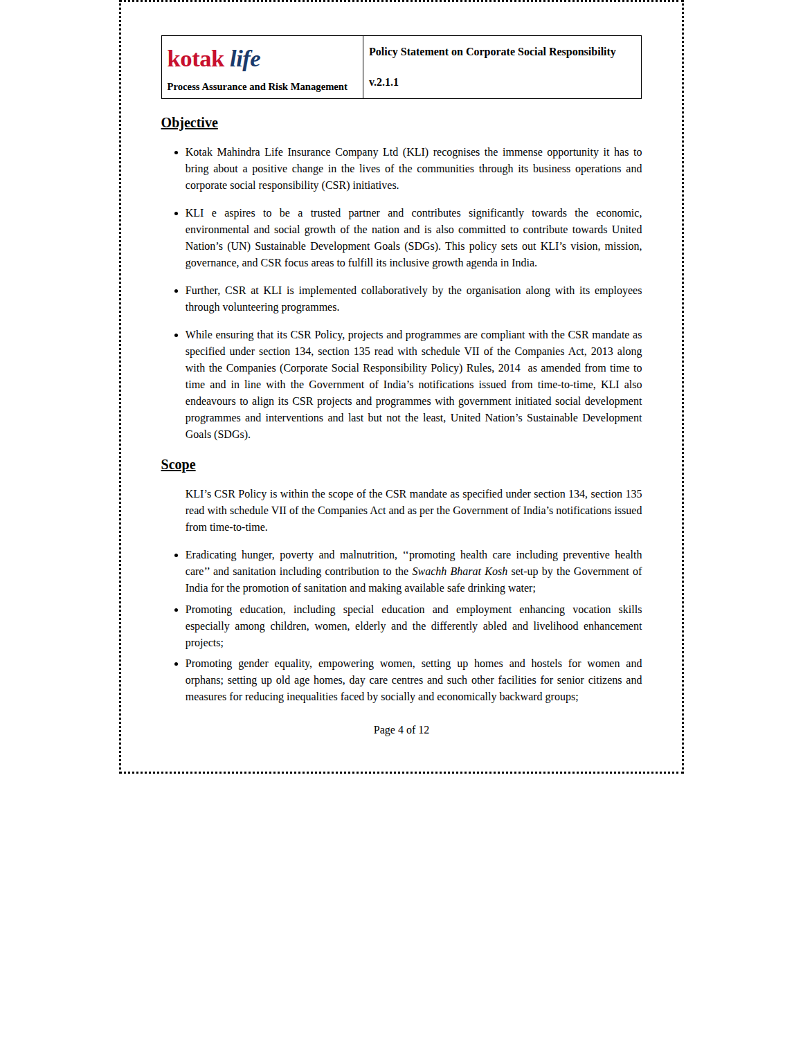| kotak life Process Assurance and Risk Management | Policy Statement on Corporate Social Responsibility v.2.1.1 |
Objective
Kotak Mahindra Life Insurance Company Ltd (KLI) recognises the immense opportunity it has to bring about a positive change in the lives of the communities through its business operations and corporate social responsibility (CSR) initiatives.
KLI e aspires to be a trusted partner and contributes significantly towards the economic, environmental and social growth of the nation and is also committed to contribute towards United Nation’s (UN) Sustainable Development Goals (SDGs). This policy sets out KLI’s vision, mission, governance, and CSR focus areas to fulfill its inclusive growth agenda in India.
Further, CSR at KLI is implemented collaboratively by the organisation along with its employees through volunteering programmes.
While ensuring that its CSR Policy, projects and programmes are compliant with the CSR mandate as specified under section 134, section 135 read with schedule VII of the Companies Act, 2013 along with the Companies (Corporate Social Responsibility Policy) Rules, 2014 as amended from time to time and in line with the Government of India’s notifications issued from time-to-time, KLI also endeavours to align its CSR projects and programmes with government initiated social development programmes and interventions and last but not the least, United Nation’s Sustainable Development Goals (SDGs).
Scope
KLI’s CSR Policy is within the scope of the CSR mandate as specified under section 134, section 135 read with schedule VII of the Companies Act and as per the Government of India’s notifications issued from time-to-time.
Eradicating hunger, poverty and malnutrition, ‘‘promoting health care including preventive health care’’ and sanitation including contribution to the Swachh Bharat Kosh set-up by the Government of India for the promotion of sanitation and making available safe drinking water;
Promoting education, including special education and employment enhancing vocation skills especially among children, women, elderly and the differently abled and livelihood enhancement projects;
Promoting gender equality, empowering women, setting up homes and hostels for women and orphans; setting up old age homes, day care centres and such other facilities for senior citizens and measures for reducing inequalities faced by socially and economically backward groups;
Page 4 of 12